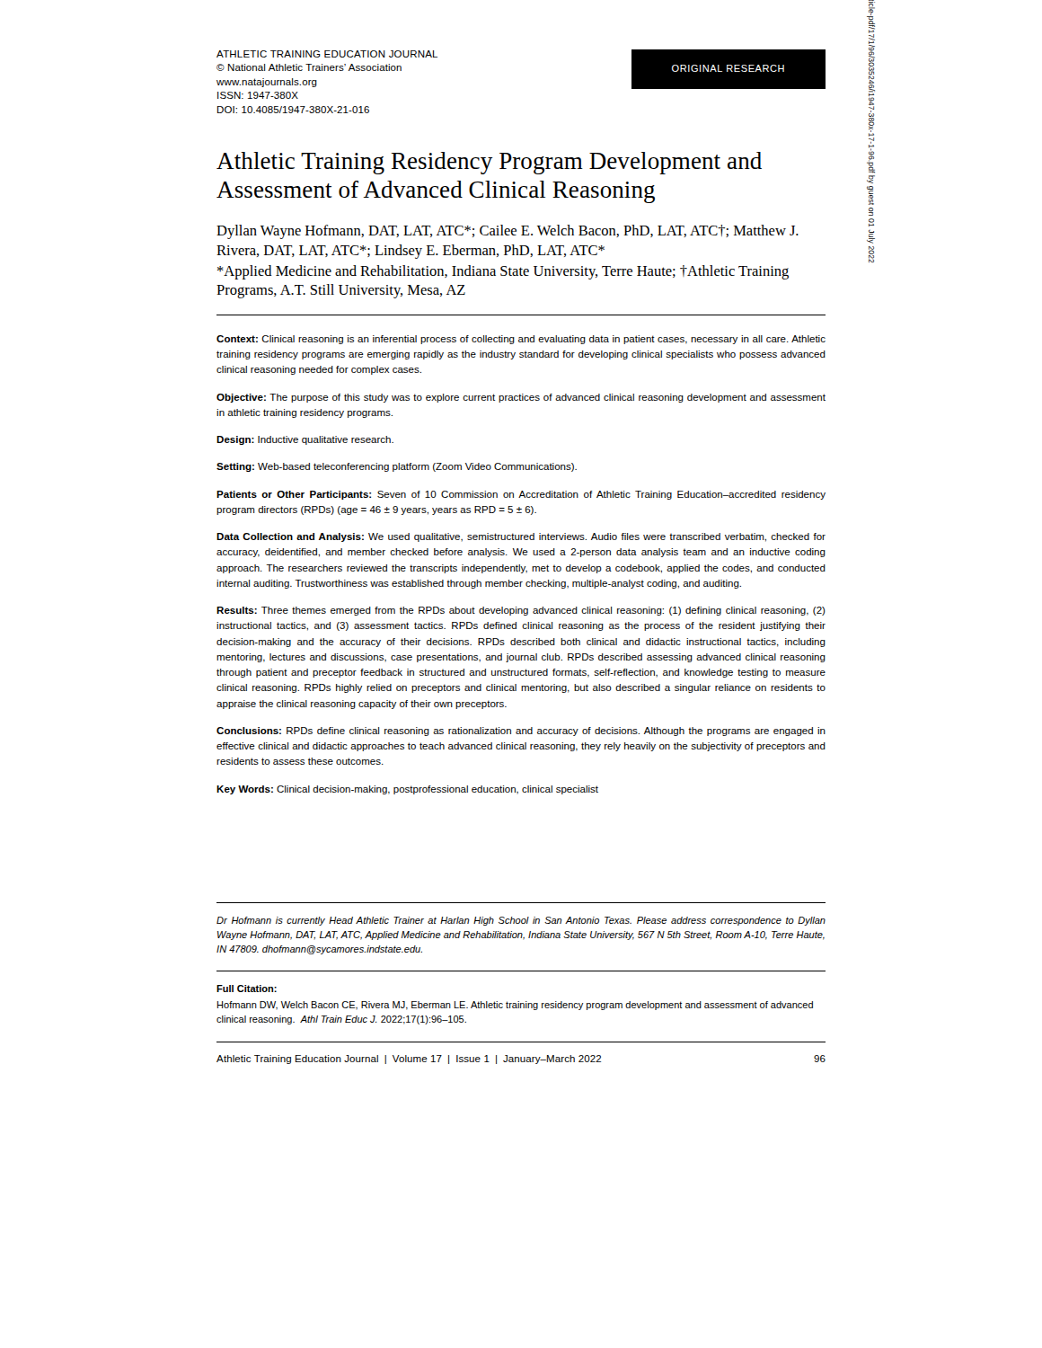Downloaded from http://meridian.allenpress.com/atej/article-pdf/17/1/96/3035246/i1947-380x-17-1-96.pdf by guest on 01 July 2022
ATHLETIC TRAINING EDUCATION JOURNAL
© National Athletic Trainers’ Association
www.natajournals.org
ISSN: 1947-380X
DOI: 10.4085/1947-380X-21-016
ORIGINAL RESEARCH
Athletic Training Residency Program Development and Assessment of Advanced Clinical Reasoning
Dyllan Wayne Hofmann, DAT, LAT, ATC*; Cailee E. Welch Bacon, PhD, LAT, ATC†; Matthew J. Rivera, DAT, LAT, ATC*; Lindsey E. Eberman, PhD, LAT, ATC*
*Applied Medicine and Rehabilitation, Indiana State University, Terre Haute; †Athletic Training Programs, A.T. Still University, Mesa, AZ
Context: Clinical reasoning is an inferential process of collecting and evaluating data in patient cases, necessary in all care. Athletic training residency programs are emerging rapidly as the industry standard for developing clinical specialists who possess advanced clinical reasoning needed for complex cases.
Objective: The purpose of this study was to explore current practices of advanced clinical reasoning development and assessment in athletic training residency programs.
Design: Inductive qualitative research.
Setting: Web-based teleconferencing platform (Zoom Video Communications).
Patients or Other Participants: Seven of 10 Commission on Accreditation of Athletic Training Education–accredited residency program directors (RPDs) (age = 46 ± 9 years, years as RPD = 5 ± 6).
Data Collection and Analysis: We used qualitative, semistructured interviews. Audio files were transcribed verbatim, checked for accuracy, deidentified, and member checked before analysis. We used a 2-person data analysis team and an inductive coding approach. The researchers reviewed the transcripts independently, met to develop a codebook, applied the codes, and conducted internal auditing. Trustworthiness was established through member checking, multiple-analyst coding, and auditing.
Results: Three themes emerged from the RPDs about developing advanced clinical reasoning: (1) defining clinical reasoning, (2) instructional tactics, and (3) assessment tactics. RPDs defined clinical reasoning as the process of the resident justifying their decision-making and the accuracy of their decisions. RPDs described both clinical and didactic instructional tactics, including mentoring, lectures and discussions, case presentations, and journal club. RPDs described assessing advanced clinical reasoning through patient and preceptor feedback in structured and unstructured formats, self-reflection, and knowledge testing to measure clinical reasoning. RPDs highly relied on preceptors and clinical mentoring, but also described a singular reliance on residents to appraise the clinical reasoning capacity of their own preceptors.
Conclusions: RPDs define clinical reasoning as rationalization and accuracy of decisions. Although the programs are engaged in effective clinical and didactic approaches to teach advanced clinical reasoning, they rely heavily on the subjectivity of preceptors and residents to assess these outcomes.
Key Words: Clinical decision-making, postprofessional education, clinical specialist
Dr Hofmann is currently Head Athletic Trainer at Harlan High School in San Antonio Texas. Please address correspondence to Dyllan Wayne Hofmann, DAT, LAT, ATC, Applied Medicine and Rehabilitation, Indiana State University, 567 N 5th Street, Room A-10, Terre Haute, IN 47809. dhofmann@sycamores.indstate.edu.
Full Citation:
Hofmann DW, Welch Bacon CE, Rivera MJ, Eberman LE. Athletic training residency program development and assessment of advanced clinical reasoning. Athl Train Educ J. 2022;17(1):96–105.
Athletic Training Education Journal|Volume 17|Issue 1|January–March 2022
96